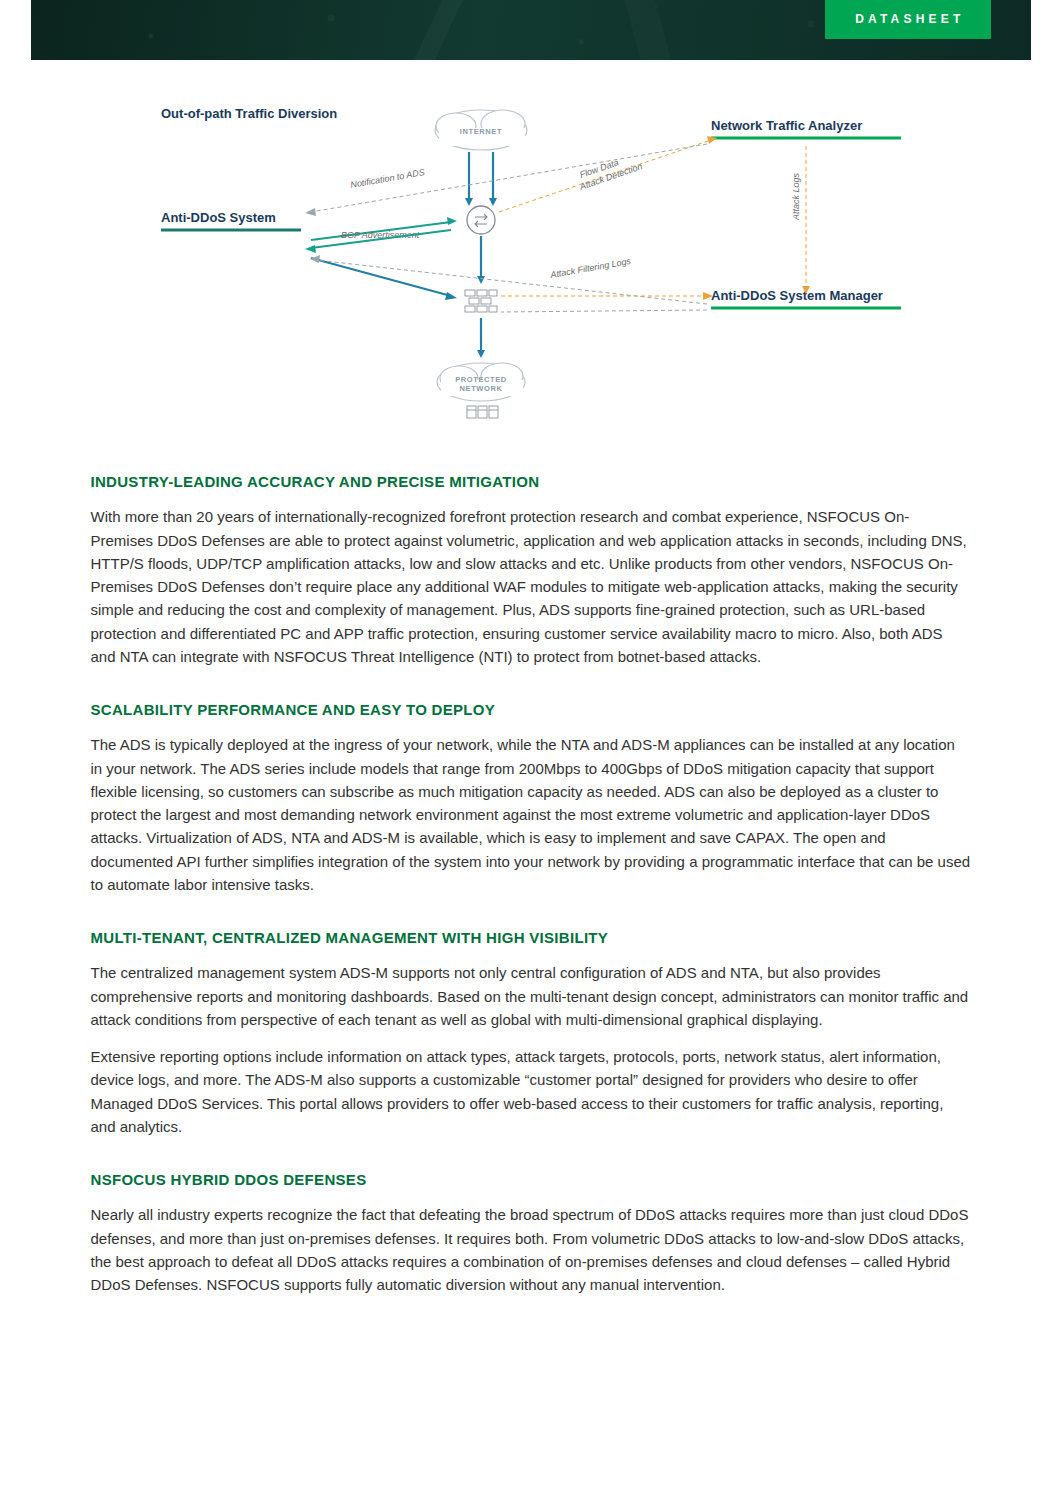Datasheet
Out-of-path Traffic Diversion INTERNET PROTECTED NETWORK Anti-DDoS System Network Traffic Analyzer Anti-DDoS System Manager Flow Data Attack Detection Attack Logs Attack Filtering Logs Notification to ADS BGP Advertisement
Industry-Leading Accuracy and Precise Mitigation
With more than 20 years of internationally-recognized forefront protection research and combat experience, NSFOCUS On-Premises DDoS Defenses are able to protect against volumetric, application and web application attacks in seconds, including DNS, HTTP/S floods, UDP/TCP amplification attacks, low and slow attacks and etc. Unlike products from other vendors, NSFOCUS On-Premises DDoS Defenses don’t require place any additional WAF modules to mitigate web-application attacks, making the security simple and reducing the cost and complexity of management. Plus, ADS supports fine-grained protection, such as URL-based protection and differentiated PC and APP traffic protection, ensuring customer service availability macro to micro. Also, both ADS and NTA can integrate with NSFOCUS Threat Intelligence (NTI) to protect from botnet-based attacks.
Scalability Performance and Easy to Deploy
The ADS is typically deployed at the ingress of your network, while the NTA and ADS-M appliances can be installed at any location in your network. The ADS series include models that range from 200Mbps to 400Gbps of DDoS mitigation capacity that support flexible licensing, so customers can subscribe as much mitigation capacity as needed. ADS can also be deployed as a cluster to protect the largest and most demanding network environment against the most extreme volumetric and application-layer DDoS attacks. Virtualization of ADS, NTA and ADS-M is available, which is easy to implement and save CAPAX. The open and documented API further simplifies integration of the system into your network by providing a programmatic interface that can be used to automate labor intensive tasks.
Multi-Tenant, Centralized Management with High Visibility
The centralized management system ADS-M supports not only central configuration of ADS and NTA, but also provides comprehensive reports and monitoring dashboards. Based on the multi-tenant design concept, administrators can monitor traffic and attack conditions from perspective of each tenant as well as global with multi-dimensional graphical displaying.
Extensive reporting options include information on attack types, attack targets, protocols, ports, network status, alert information, device logs, and more. The ADS-M also supports a customizable “customer portal” designed for providers who desire to offer Managed DDoS Services. This portal allows providers to offer web-based access to their customers for traffic analysis, reporting, and analytics.
NSFOCUS Hybrid DDoS Defenses
Nearly all industry experts recognize the fact that defeating the broad spectrum of DDoS attacks requires more than just cloud DDoS defenses, and more than just on-premises defenses. It requires both. From volumetric DDoS attacks to low-and-slow DDoS attacks, the best approach to defeat all DDoS attacks requires a combination of on-premises defenses and cloud defenses – called Hybrid DDoS Defenses. NSFOCUS supports fully automatic diversion without any manual intervention.